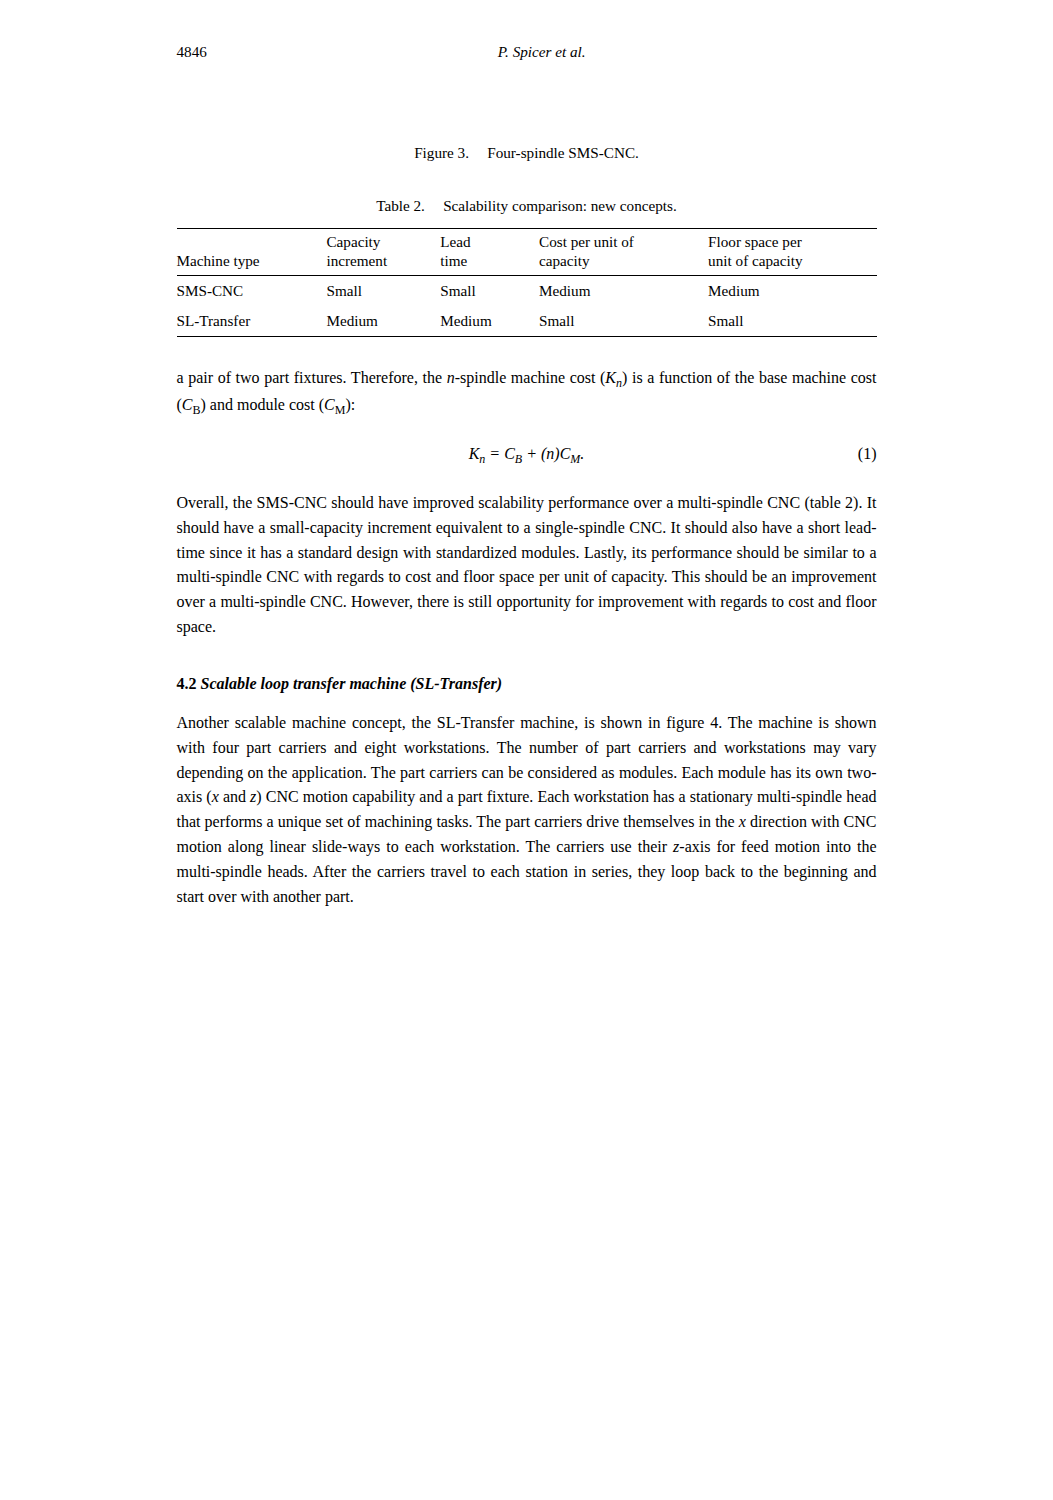4846 P. Spicer et al.
Figure 3. Four-spindle SMS-CNC.
Table 2. Scalability comparison: new concepts.
| Machine type | Capacity increment | Lead time | Cost per unit of capacity | Floor space per unit of capacity |
| --- | --- | --- | --- | --- |
| SMS-CNC | Small | Small | Medium | Medium |
| SL-Transfer | Medium | Medium | Small | Small |
a pair of two part fixtures. Therefore, the n-spindle machine cost (Kn) is a function of the base machine cost (CB) and module cost (CM):
Kn = CB + (n)CM. (1)
Overall, the SMS-CNC should have improved scalability performance over a multi-spindle CNC (table 2). It should have a small-capacity increment equivalent to a single-spindle CNC. It should also have a short lead-time since it has a standard design with standardized modules. Lastly, its performance should be similar to a multi-spindle CNC with regards to cost and floor space per unit of capacity. This should be an improvement over a multi-spindle CNC. However, there is still opportunity for improvement with regards to cost and floor space.
4.2 Scalable loop transfer machine (SL-Transfer)
Another scalable machine concept, the SL-Transfer machine, is shown in figure 4. The machine is shown with four part carriers and eight workstations. The number of part carriers and workstations may vary depending on the application. The part carriers can be considered as modules. Each module has its own two-axis (x and z) CNC motion capability and a part fixture. Each workstation has a stationary multi-spindle head that performs a unique set of machining tasks. The part carriers drive themselves in the x direction with CNC motion along linear slide-ways to each workstation. The carriers use their z-axis for feed motion into the multi-spindle heads. After the carriers travel to each station in series, they loop back to the beginning and start over with another part.